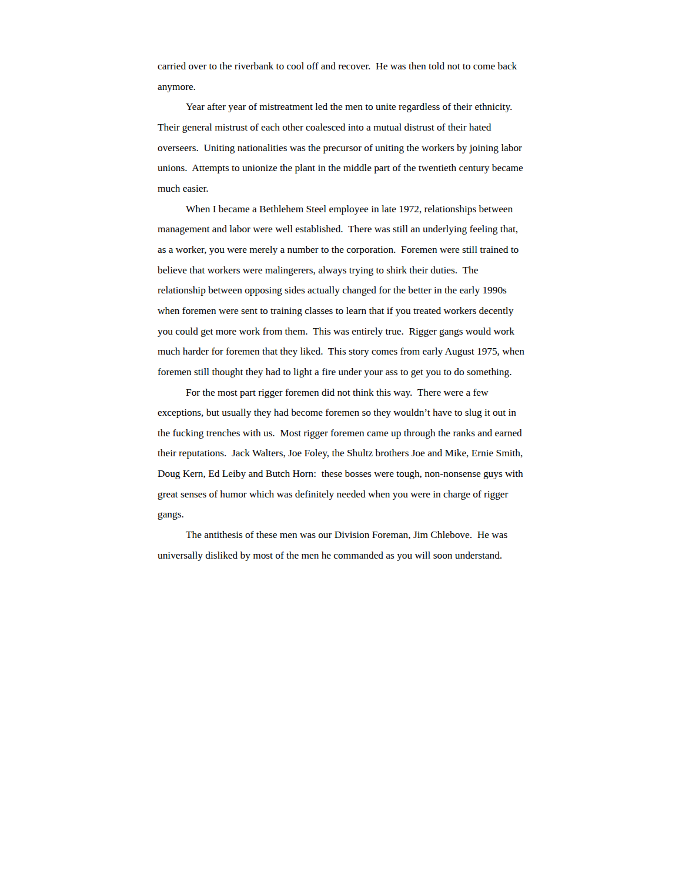carried over to the riverbank to cool off and recover. He was then told not to come back anymore.
Year after year of mistreatment led the men to unite regardless of their ethnicity. Their general mistrust of each other coalesced into a mutual distrust of their hated overseers. Uniting nationalities was the precursor of uniting the workers by joining labor unions. Attempts to unionize the plant in the middle part of the twentieth century became much easier.
When I became a Bethlehem Steel employee in late 1972, relationships between management and labor were well established. There was still an underlying feeling that, as a worker, you were merely a number to the corporation. Foremen were still trained to believe that workers were malingerers, always trying to shirk their duties. The relationship between opposing sides actually changed for the better in the early 1990s when foremen were sent to training classes to learn that if you treated workers decently you could get more work from them. This was entirely true. Rigger gangs would work much harder for foremen that they liked. This story comes from early August 1975, when foremen still thought they had to light a fire under your ass to get you to do something.
For the most part rigger foremen did not think this way. There were a few exceptions, but usually they had become foremen so they wouldn’t have to slug it out in the fucking trenches with us. Most rigger foremen came up through the ranks and earned their reputations. Jack Walters, Joe Foley, the Shultz brothers Joe and Mike, Ernie Smith, Doug Kern, Ed Leiby and Butch Horn: these bosses were tough, non-nonsense guys with great senses of humor which was definitely needed when you were in charge of rigger gangs.
The antithesis of these men was our Division Foreman, Jim Chlebove. He was universally disliked by most of the men he commanded as you will soon understand.